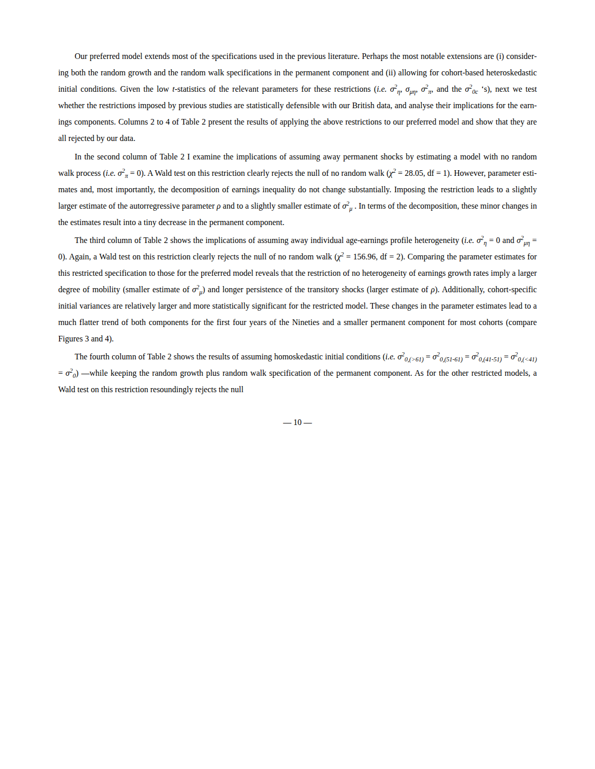Our preferred model extends most of the specifications used in the previous literature. Perhaps the most notable extensions are (i) considering both the random growth and the random walk specifications in the permanent component and (ii) allowing for cohort-based heteroskedastic initial conditions. Given the low t-statistics of the relevant parameters for these restrictions (i.e. σ2η, σμη, σ2π, and the σ20c ‘s), next we test whether the restrictions imposed by previous studies are statistically defensible with our British data, and analyse their implications for the earnings components. Columns 2 to 4 of Table 2 present the results of applying the above restrictions to our preferred model and show that they are all rejected by our data.
In the second column of Table 2 I examine the implications of assuming away permanent shocks by estimating a model with no random walk process (i.e. σ2π = 0). A Wald test on this restriction clearly rejects the null of no random walk (χ2 = 28.05, df = 1). However, parameter estimates and, most importantly, the decomposition of earnings inequality do not change substantially. Imposing the restriction leads to a slightly larger estimate of the autorregressive parameter ρ and to a slightly smaller estimate of σ2μ . In terms of the decomposition, these minor changes in the estimates result into a tiny decrease in the permanent component.
The third column of Table 2 shows the implications of assuming away individual age-earnings profile heterogeneity (i.e. σ2η = 0 and σ2μη = 0). Again, a Wald test on this restriction clearly rejects the null of no random walk (χ2 = 156.96, df = 2). Comparing the parameter estimates for this restricted specification to those for the preferred model reveals that the restriction of no heterogeneity of earnings growth rates imply a larger degree of mobility (smaller estimate of σ2μ) and longer persistence of the transitory shocks (larger estimate of ρ). Additionally, cohort-specific initial variances are relatively larger and more statistically significant for the restricted model. These changes in the parameter estimates lead to a much flatter trend of both components for the first four years of the Nineties and a smaller permanent component for most cohorts (compare Figures 3 and 4).
The fourth column of Table 2 shows the results of assuming homoskedastic initial conditions (i.e. σ20,(>61) = σ20,(51-61) = σ20,(41-51) = σ20,(<41) = σ20) —while keeping the random growth plus random walk specification of the permanent component. As for the other restricted models, a Wald test on this restriction resoundingly rejects the null
— 10 —